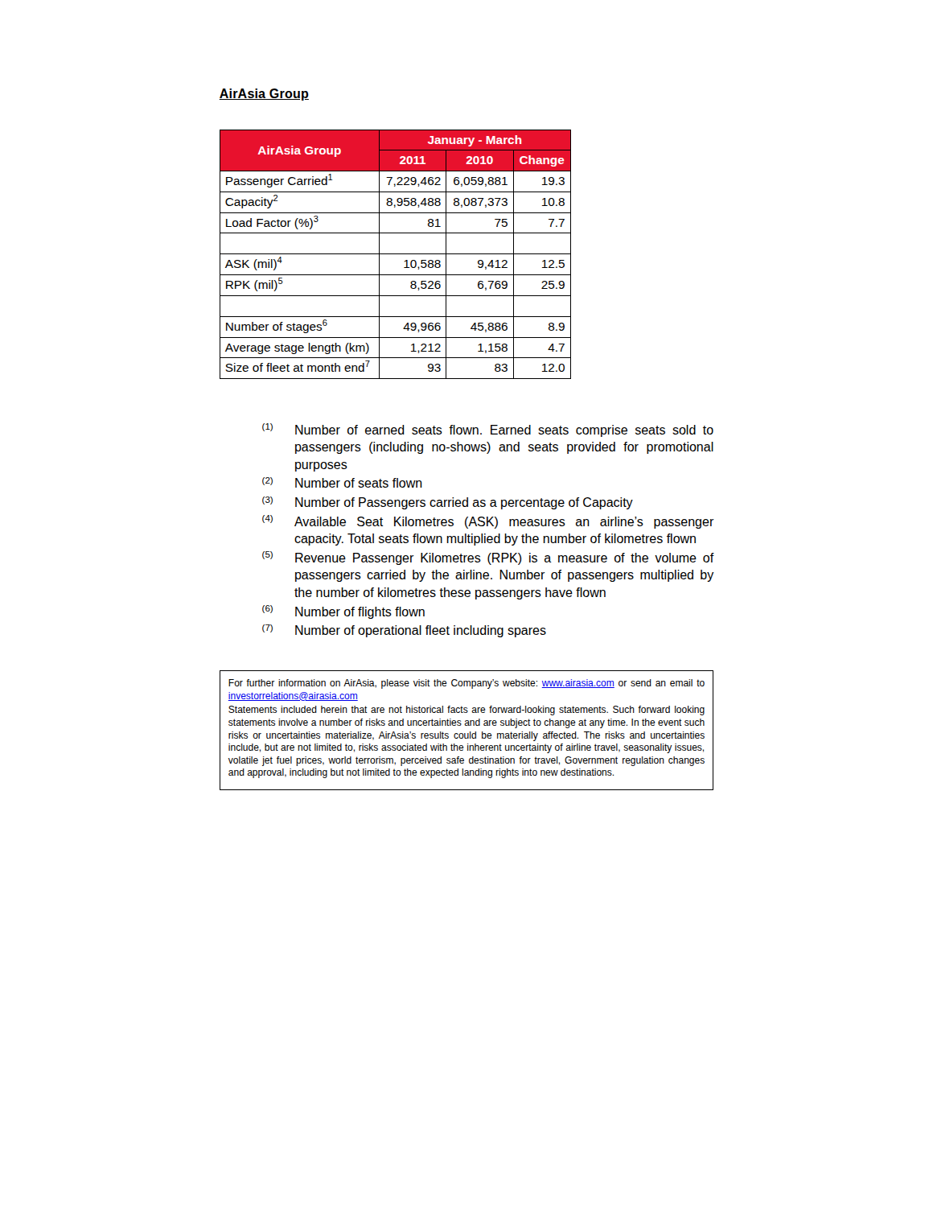AirAsia Group
| AirAsia Group | January - March |
| --- | --- |
| 2011 | 2010 | Change |
| Passenger Carried 1 | 7,229,462 | 6,059,881 | 19.3 |
| Capacity 2 | 8,958,488 | 8,087,373 | 10.8 |
| Load Factor (%) 3 | 81 | 75 | 7.7 |
| ASK (mil) 4 | 10,588 | 9,412 | 12.5 |
| RPK (mil) 5 | 8,526 | 6,769 | 25.9 |
| Number of stages 6 | 49,966 | 45,886 | 8.9 |
| Average stage length (km) | 1,212 | 1,158 | 4.7 |
| Size of fleet at month end 7 | 93 | 83 | 12.0 |
Number of earned seats flown. Earned seats comprise seats sold to passengers (including no-shows) and seats provided for promotional purposes
Number of seats flown
Number of Passengers carried as a percentage of Capacity
Available Seat Kilometres (ASK) measures an airline’s passenger capacity. Total seats flown multiplied by the number of kilometres flown
Revenue Passenger Kilometres (RPK) is a measure of the volume of passengers carried by the airline. Number of passengers multiplied by the number of kilometres these passengers have flown
Number of flights flown
Number of operational fleet including spares
For further information on AirAsia, please visit the Company’s website: www.airasia.com or send an email to investorrelations@airasia.com
Statements included herein that are not historical facts are forward-looking statements. Such forward looking statements involve a number of risks and uncertainties and are subject to change at any time. In the event such risks or uncertainties materialize, AirAsia’s results could be materially affected. The risks and uncertainties include, but are not limited to, risks associated with the inherent uncertainty of airline travel, seasonality issues, volatile jet fuel prices, world terrorism, perceived safe destination for travel, Government regulation changes and approval, including but not limited to the expected landing rights into new destinations.